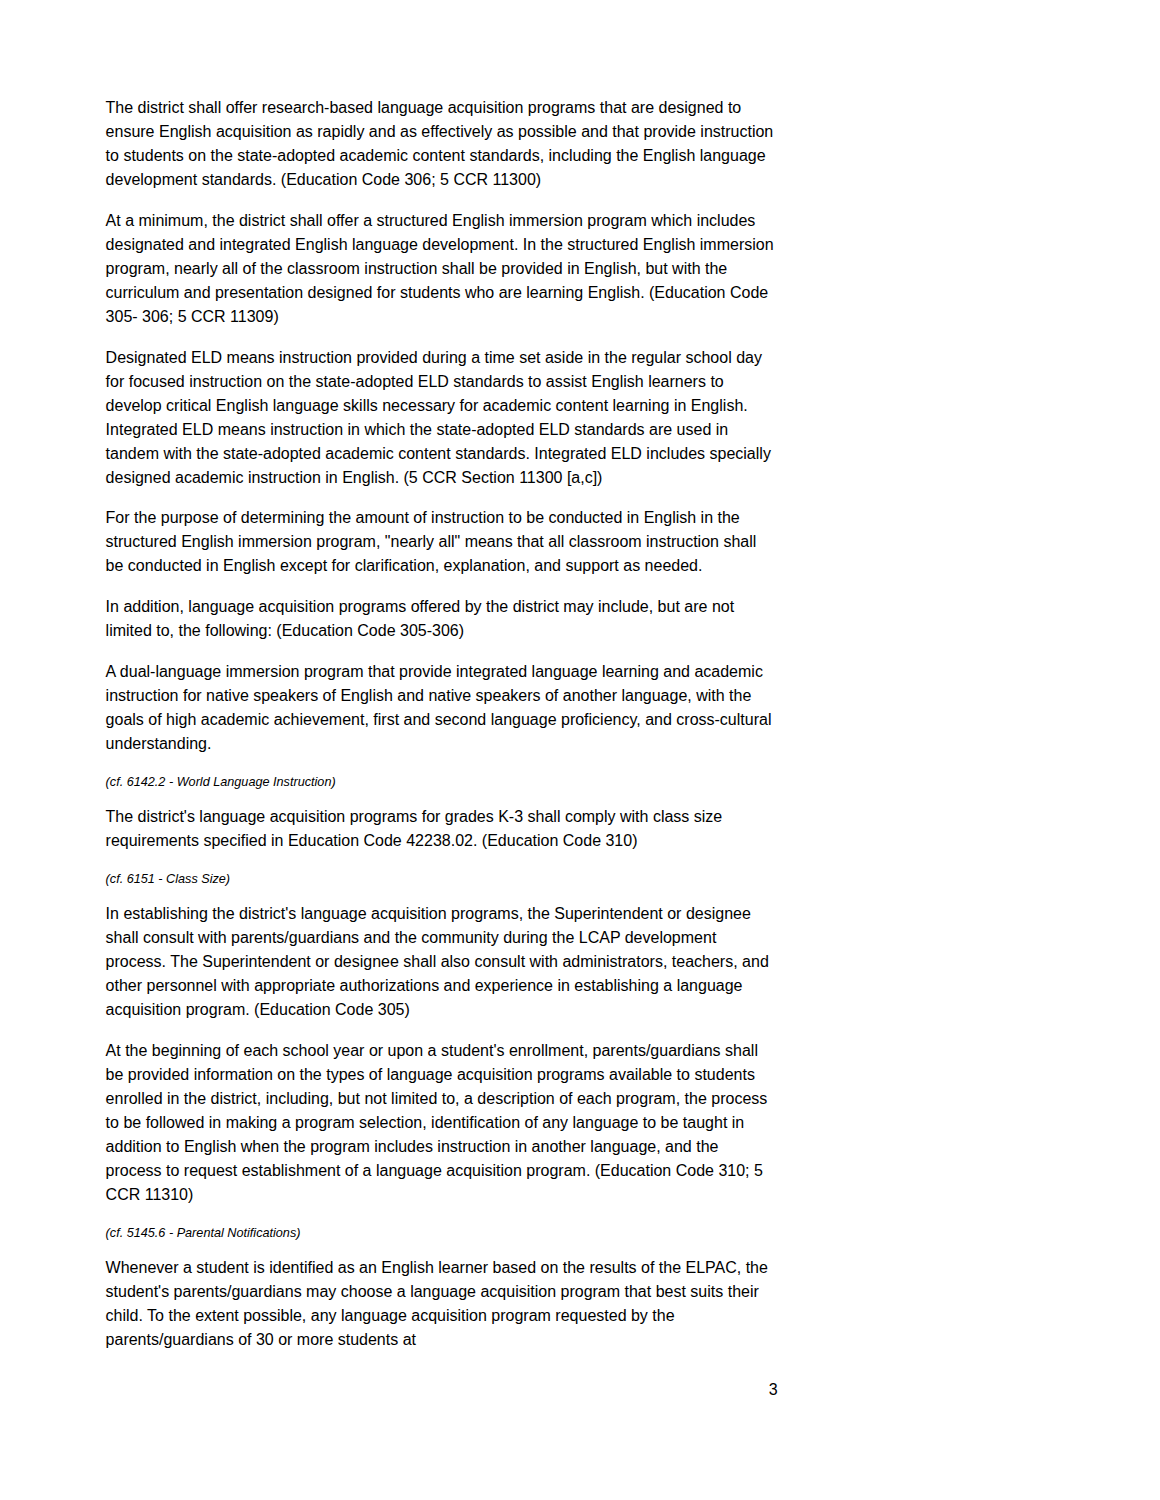The district shall offer research-based language acquisition programs that are designed to ensure English acquisition as rapidly and as effectively as possible and that provide instruction to students on the state-adopted academic content standards, including the English language development standards. (Education Code 306; 5 CCR 11300)
At a minimum, the district shall offer a structured English immersion program which includes designated and integrated English language development. In the structured English immersion program, nearly all of the classroom instruction shall be provided in English, but with the curriculum and presentation designed for students who are learning English. (Education Code 305- 306; 5 CCR 11309)
Designated ELD means instruction provided during a time set aside in the regular school day for focused instruction on the state-adopted ELD standards to assist English learners to develop critical English language skills necessary for academic content learning in English. Integrated ELD means instruction in which the state-adopted ELD standards are used in tandem with the state-adopted academic content standards. Integrated ELD includes specially designed academic instruction in English. (5 CCR Section 11300 [a,c])
For the purpose of determining the amount of instruction to be conducted in English in the structured English immersion program, "nearly all" means that all classroom instruction shall be conducted in English except for clarification, explanation, and support as needed.
In addition, language acquisition programs offered by the district may include, but are not limited to, the following: (Education Code 305-306)
A dual-language immersion program that provide integrated language learning and academic instruction for native speakers of English and native speakers of another language, with the goals of high academic achievement, first and second language proficiency, and cross-cultural understanding.
(cf. 6142.2 - World Language Instruction)
The district's language acquisition programs for grades K-3 shall comply with class size requirements specified in Education Code 42238.02. (Education Code 310)
(cf. 6151 - Class Size)
In establishing the district's language acquisition programs, the Superintendent or designee shall consult with parents/guardians and the community during the LCAP development process. The Superintendent or designee shall also consult with administrators, teachers, and other personnel with appropriate authorizations and experience in establishing a language acquisition program. (Education Code 305)
At the beginning of each school year or upon a student's enrollment, parents/guardians shall be provided information on the types of language acquisition programs available to students enrolled in the district, including, but not limited to, a description of each program, the process to be followed in making a program selection, identification of any language to be taught in addition to English when the program includes instruction in another language, and the process to request establishment of a language acquisition program. (Education Code 310; 5 CCR 11310)
(cf. 5145.6 - Parental Notifications)
Whenever a student is identified as an English learner based on the results of the ELPAC, the student's parents/guardians may choose a language acquisition program that best suits their child. To the extent possible, any language acquisition program requested by the parents/guardians of 30 or more students at
3